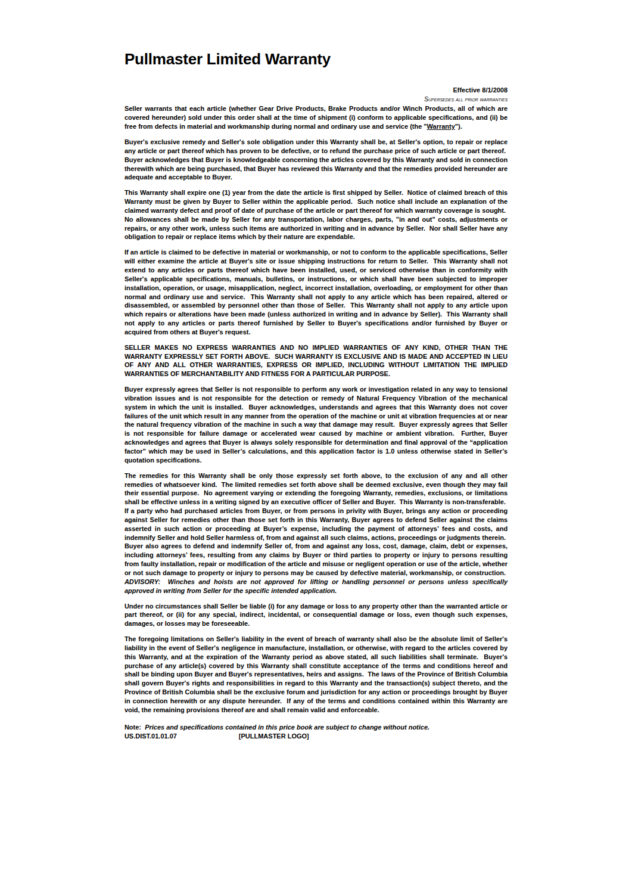Pullmaster Limited Warranty
Effective 8/1/2008
Supersedes all prior warranties
Seller warrants that each article (whether Gear Drive Products, Brake Products and/or Winch Products, all of which are covered hereunder) sold under this order shall at the time of shipment (i) conform to applicable specifications, and (ii) be free from defects in material and workmanship during normal and ordinary use and service (the "Warranty").
Buyer's exclusive remedy and Seller's sole obligation under this Warranty shall be, at Seller's option, to repair or replace any article or part thereof which has proven to be defective, or to refund the purchase price of such article or part thereof. Buyer acknowledges that Buyer is knowledgeable concerning the articles covered by this Warranty and sold in connection therewith which are being purchased, that Buyer has reviewed this Warranty and that the remedies provided hereunder are adequate and acceptable to Buyer.
This Warranty shall expire one (1) year from the date the article is first shipped by Seller. Notice of claimed breach of this Warranty must be given by Buyer to Seller within the applicable period. Such notice shall include an explanation of the claimed warranty defect and proof of date of purchase of the article or part thereof for which warranty coverage is sought. No allowances shall be made by Seller for any transportation, labor charges, parts, "in and out" costs, adjustments or repairs, or any other work, unless such items are authorized in writing and in advance by Seller. Nor shall Seller have any obligation to repair or replace items which by their nature are expendable.
If an article is claimed to be defective in material or workmanship, or not to conform to the applicable specifications, Seller will either examine the article at Buyer's site or issue shipping instructions for return to Seller. This Warranty shall not extend to any articles or parts thereof which have been installed, used, or serviced otherwise than in conformity with Seller's applicable specifications, manuals, bulletins, or instructions, or which shall have been subjected to improper installation, operation, or usage, misapplication, neglect, incorrect installation, overloading, or employment for other than normal and ordinary use and service. This Warranty shall not apply to any article which has been repaired, altered or disassembled, or assembled by personnel other than those of Seller. This Warranty shall not apply to any article upon which repairs or alterations have been made (unless authorized in writing and in advance by Seller). This Warranty shall not apply to any articles or parts thereof furnished by Seller to Buyer's specifications and/or furnished by Buyer or acquired from others at Buyer's request.
SELLER MAKES NO EXPRESS WARRANTIES AND NO IMPLIED WARRANTIES OF ANY KIND, OTHER THAN THE WARRANTY EXPRESSLY SET FORTH ABOVE. SUCH WARRANTY IS EXCLUSIVE AND IS MADE AND ACCEPTED IN LIEU OF ANY AND ALL OTHER WARRANTIES, EXPRESS OR IMPLIED, INCLUDING WITHOUT LIMITATION THE IMPLIED WARRANTIES OF MERCHANTABILITY AND FITNESS FOR A PARTICULAR PURPOSE.
Buyer expressly agrees that Seller is not responsible to perform any work or investigation related in any way to tensional vibration issues and is not responsible for the detection or remedy of Natural Frequency Vibration of the mechanical system in which the unit is installed. Buyer acknowledges, understands and agrees that this Warranty does not cover failures of the unit which result in any manner from the operation of the machine or unit at vibration frequencies at or near the natural frequency vibration of the machine in such a way that damage may result. Buyer expressly agrees that Seller is not responsible for failure damage or accelerated wear caused by machine or ambient vibration. Further, Buyer acknowledges and agrees that Buyer is always solely responsible for determination and final approval of the “application factor” which may be used in Seller’s calculations, and this application factor is 1.0 unless otherwise stated in Seller’s quotation specifications.
The remedies for this Warranty shall be only those expressly set forth above, to the exclusion of any and all other remedies of whatsoever kind. The limited remedies set forth above shall be deemed exclusive, even though they may fail their essential purpose. No agreement varying or extending the foregoing Warranty, remedies, exclusions, or limitations shall be effective unless in a writing signed by an executive officer of Seller and Buyer. This Warranty is non-transferable. If a party who had purchased articles from Buyer, or from persons in privity with Buyer, brings any action or proceeding against Seller for remedies other than those set forth in this Warranty, Buyer agrees to defend Seller against the claims asserted in such action or proceeding at Buyer’s expense, including the payment of attorneys’ fees and costs, and indemnify Seller and hold Seller harmless of, from and against all such claims, actions, proceedings or judgments therein. Buyer also agrees to defend and indemnify Seller of, from and against any loss, cost, damage, claim, debt or expenses, including attorneys’ fees, resulting from any claims by Buyer or third parties to property or injury to persons resulting from faulty installation, repair or modification of the article and misuse or negligent operation or use of the article, whether or not such damage to property or injury to persons may be caused by defective material, workmanship, or construction. ADVISORY: Winches and hoists are not approved for lifting or handling personnel or persons unless specifically approved in writing from Seller for the specific intended application.
Under no circumstances shall Seller be liable (i) for any damage or loss to any property other than the warranted article or part thereof, or (ii) for any special, indirect, incidental, or consequential damage or loss, even though such expenses, damages, or losses may be foreseeable.
The foregoing limitations on Seller's liability in the event of breach of warranty shall also be the absolute limit of Seller's liability in the event of Seller's negligence in manufacture, installation, or otherwise, with regard to the articles covered by this Warranty, and at the expiration of the Warranty period as above stated, all such liabilities shall terminate. Buyer's purchase of any article(s) covered by this Warranty shall constitute acceptance of the terms and conditions hereof and shall be binding upon Buyer and Buyer's representatives, heirs and assigns. The laws of the Province of British Columbia shall govern Buyer's rights and responsibilities in regard to this Warranty and the transaction(s) subject thereto, and the Province of British Columbia shall be the exclusive forum and jurisdiction for any action or proceedings brought by Buyer in connection herewith or any dispute hereunder. If any of the terms and conditions contained within this Warranty are void, the remaining provisions thereof are and shall remain valid and enforceable.
Note: Prices and specifications contained in this price book are subject to change without notice.
US.DIST.01.01.07 [PULLMASTER LOGO]